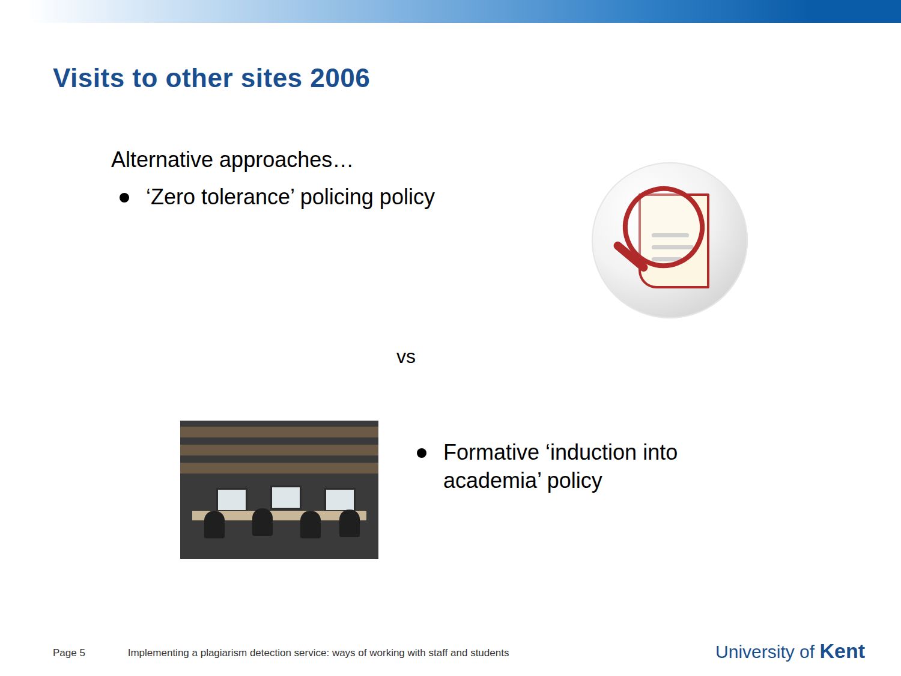Visits to other sites 2006
Alternative approaches…
‘Zero tolerance’ policing policy
vs
Formative ‘induction into academia’ policy
Page 5 Implementing a plagiarism detection service: ways of working with staff and students
University of Kent